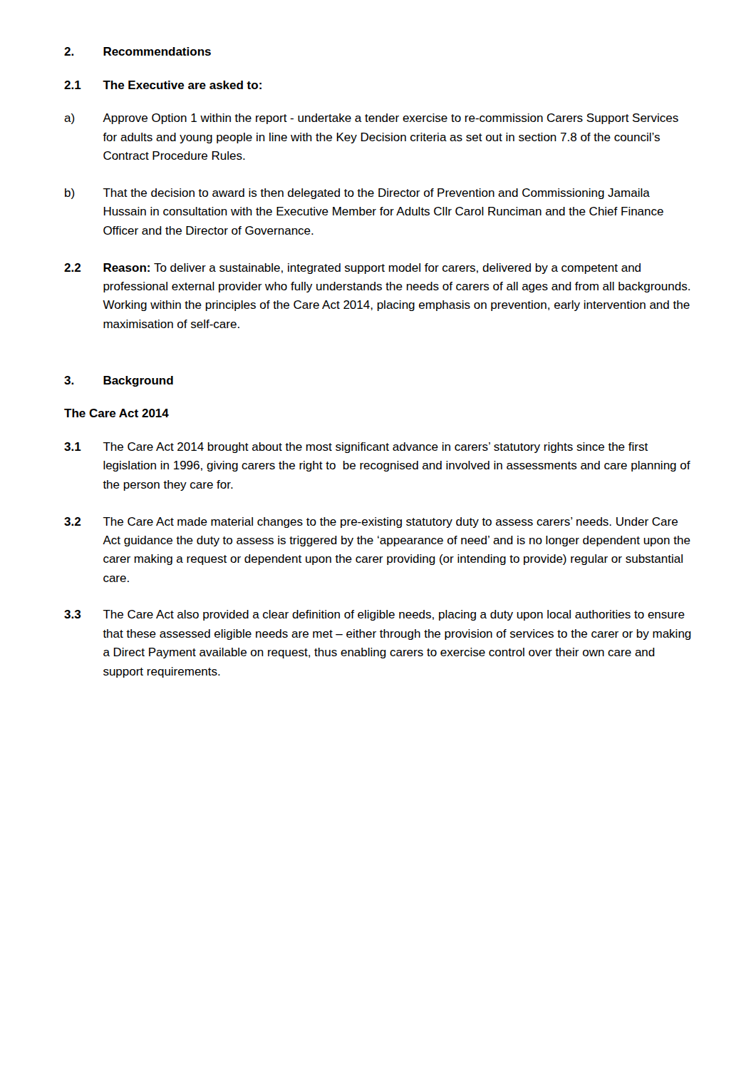2.
Recommendations
2.1
The Executive are asked to:
a)
Approve Option 1 within the report - undertake a tender exercise to re-commission Carers Support Services for adults and young people in line with the Key Decision criteria as set out in section 7.8 of the council’s Contract Procedure Rules.
b)
That the decision to award is then delegated to the Director of Prevention and Commissioning Jamaila Hussain in consultation with the Executive Member for Adults Cllr Carol Runciman and the Chief Finance Officer and the Director of Governance.
2.2
Reason: To deliver a sustainable, integrated support model for carers, delivered by a competent and professional external provider who fully understands the needs of carers of all ages and from all backgrounds. Working within the principles of the Care Act 2014, placing emphasis on prevention, early intervention and the maximisation of self-care.
3.
Background
The Care Act 2014
3.1
The Care Act 2014 brought about the most significant advance in carers’ statutory rights since the first legislation in 1996, giving carers the right to be recognised and involved in assessments and care planning of the person they care for.
3.2
The Care Act made material changes to the pre-existing statutory duty to assess carers’ needs. Under Care Act guidance the duty to assess is triggered by the ‘appearance of need’ and is no longer dependent upon the carer making a request or dependent upon the carer providing (or intending to provide) regular or substantial care.
3.3
The Care Act also provided a clear definition of eligible needs, placing a duty upon local authorities to ensure that these assessed eligible needs are met – either through the provision of services to the carer or by making a Direct Payment available on request, thus enabling carers to exercise control over their own care and support requirements.